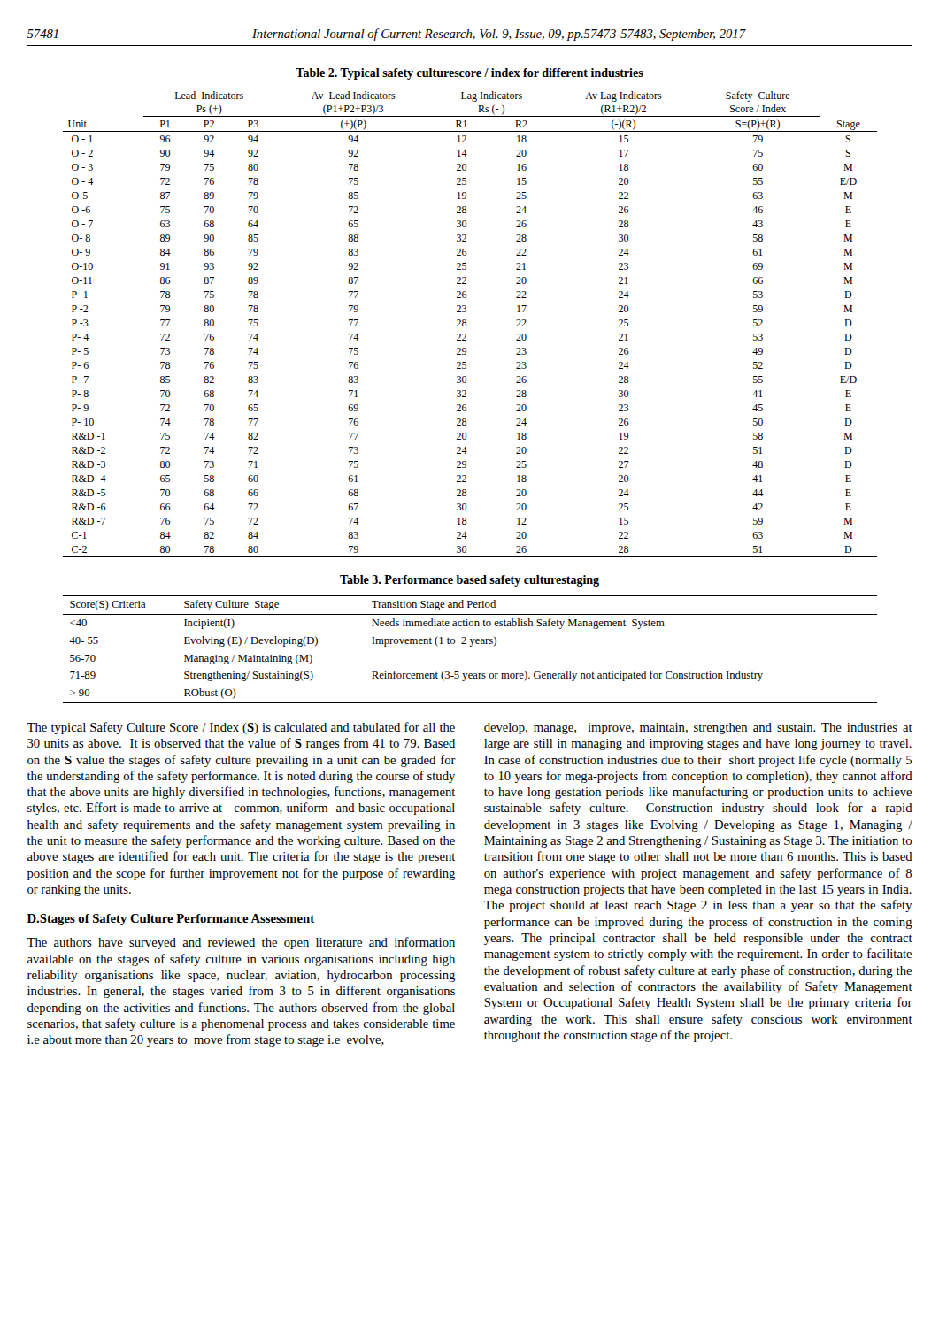57481 International Journal of Current Research, Vol. 9, Issue, 09, pp.57473-57483, September, 2017
Table 2. Typical safety culturescore / index for different industries
| Unit | Lead Indicators Ps (+) | Av Lead Indicators (P1+P2+P3)/3 | Lag Indicators Rs (- ) | Av Lag Indicators (R1+R2)/2 | Safety Culture Score / Index | Stage |
| --- | --- | --- | --- | --- | --- | --- |
| P1 | P2 | P3 | (+)(P) | R1 | R2 | (-)(R) | S=(P)+(R) |
| O - 1 | 96 | 92 | 94 | 94 | 12 | 18 | 15 | 79 | S |
| O - 2 | 90 | 94 | 92 | 92 | 14 | 20 | 17 | 75 | S |
| O - 3 | 79 | 75 | 80 | 78 | 20 | 16 | 18 | 60 | M |
| O - 4 | 72 | 76 | 78 | 75 | 25 | 15 | 20 | 55 | E/D |
| O-5 | 87 | 89 | 79 | 85 | 19 | 25 | 22 | 63 | M |
| O -6 | 75 | 70 | 70 | 72 | 28 | 24 | 26 | 46 | E |
| O - 7 | 63 | 68 | 64 | 65 | 30 | 26 | 28 | 43 | E |
| O- 8 | 89 | 90 | 85 | 88 | 32 | 28 | 30 | 58 | M |
| O- 9 | 84 | 86 | 79 | 83 | 26 | 22 | 24 | 61 | M |
| O-10 | 91 | 93 | 92 | 92 | 25 | 21 | 23 | 69 | M |
| O-11 | 86 | 87 | 89 | 87 | 22 | 20 | 21 | 66 | M |
| P -1 | 78 | 75 | 78 | 77 | 26 | 22 | 24 | 53 | D |
| P -2 | 79 | 80 | 78 | 79 | 23 | 17 | 20 | 59 | M |
| P -3 | 77 | 80 | 75 | 77 | 28 | 22 | 25 | 52 | D |
| P- 4 | 72 | 76 | 74 | 74 | 22 | 20 | 21 | 53 | D |
| P- 5 | 73 | 78 | 74 | 75 | 29 | 23 | 26 | 49 | D |
| P- 6 | 78 | 76 | 75 | 76 | 25 | 23 | 24 | 52 | D |
| P- 7 | 85 | 82 | 83 | 83 | 30 | 26 | 28 | 55 | E/D |
| P- 8 | 70 | 68 | 74 | 71 | 32 | 28 | 30 | 41 | E |
| P- 9 | 72 | 70 | 65 | 69 | 26 | 20 | 23 | 45 | E |
| P- 10 | 74 | 78 | 77 | 76 | 28 | 24 | 26 | 50 | D |
| R&D -1 | 75 | 74 | 82 | 77 | 20 | 18 | 19 | 58 | M |
| R&D -2 | 72 | 74 | 72 | 73 | 24 | 20 | 22 | 51 | D |
| R&D -3 | 80 | 73 | 71 | 75 | 29 | 25 | 27 | 48 | D |
| R&D -4 | 65 | 58 | 60 | 61 | 22 | 18 | 20 | 41 | E |
| R&D -5 | 70 | 68 | 66 | 68 | 28 | 20 | 24 | 44 | E |
| R&D -6 | 66 | 64 | 72 | 67 | 30 | 20 | 25 | 42 | E |
| R&D -7 | 76 | 75 | 72 | 74 | 18 | 12 | 15 | 59 | M |
| C-1 | 84 | 82 | 84 | 83 | 24 | 20 | 22 | 63 | M |
| C-2 | 80 | 78 | 80 | 79 | 30 | 26 | 28 | 51 | D |
Table 3. Performance based safety culturestaging
| Score(S) Criteria | Safety Culture Stage | Transition Stage and Period |
| --- | --- | --- |
| <40 | Incipient(I) | Needs immediate action to establish Safety Management System |
| 40- 55 | Evolving (E) / Developing(D) | Improvement (1 to 2 years) |
| 56-70 | Managing / Maintaining (M) | |
| 71-89 | Strengthening/ Sustaining(S) | Reinforcement (3-5 years or more). Generally not anticipated for Construction Industry |
| > 90 | RObust (O) | |
The typical Safety Culture Score / Index (S) is calculated and tabulated for all the 30 units as above. It is observed that the value of S ranges from 41 to 79. Based on the S value the stages of safety culture prevailing in a unit can be graded for the understanding of the safety performance. It is noted during the course of study that the above units are highly diversified in technologies, functions, management styles, etc. Effort is made to arrive at common, uniform and basic occupational health and safety requirements and the safety management system prevailing in the unit to measure the safety performance and the working culture. Based on the above stages are identified for each unit. The criteria for the stage is the present position and the scope for further improvement not for the purpose of rewarding or ranking the units.
D.Stages of Safety Culture Performance Assessment
The authors have surveyed and reviewed the open literature and information available on the stages of safety culture in various organisations including high reliability organisations like space, nuclear, aviation, hydrocarbon processing industries. In general, the stages varied from 3 to 5 in different organisations depending on the activities and functions. The authors observed from the global scenarios, that safety culture is a phenomenal process and takes considerable time i.e about more than 20 years to move from stage to stage i.e evolve,
develop, manage, improve, maintain, strengthen and sustain. The industries at large are still in managing and improving stages and have long journey to travel. In case of construction industries due to their short project life cycle (normally 5 to 10 years for mega-projects from conception to completion), they cannot afford to have long gestation periods like manufacturing or production units to achieve sustainable safety culture. Construction industry should look for a rapid development in 3 stages like Evolving / Developing as Stage 1, Managing / Maintaining as Stage 2 and Strengthening / Sustaining as Stage 3. The initiation to transition from one stage to other shall not be more than 6 months. This is based on author's experience with project management and safety performance of 8 mega construction projects that have been completed in the last 15 years in India. The project should at least reach Stage 2 in less than a year so that the safety performance can be improved during the process of construction in the coming years. The principal contractor shall be held responsible under the contract management system to strictly comply with the requirement. In order to facilitate the development of robust safety culture at early phase of construction, during the evaluation and selection of contractors the availability of Safety Management System or Occupational Safety Health System shall be the primary criteria for awarding the work. This shall ensure safety conscious work environment throughout the construction stage of the project.